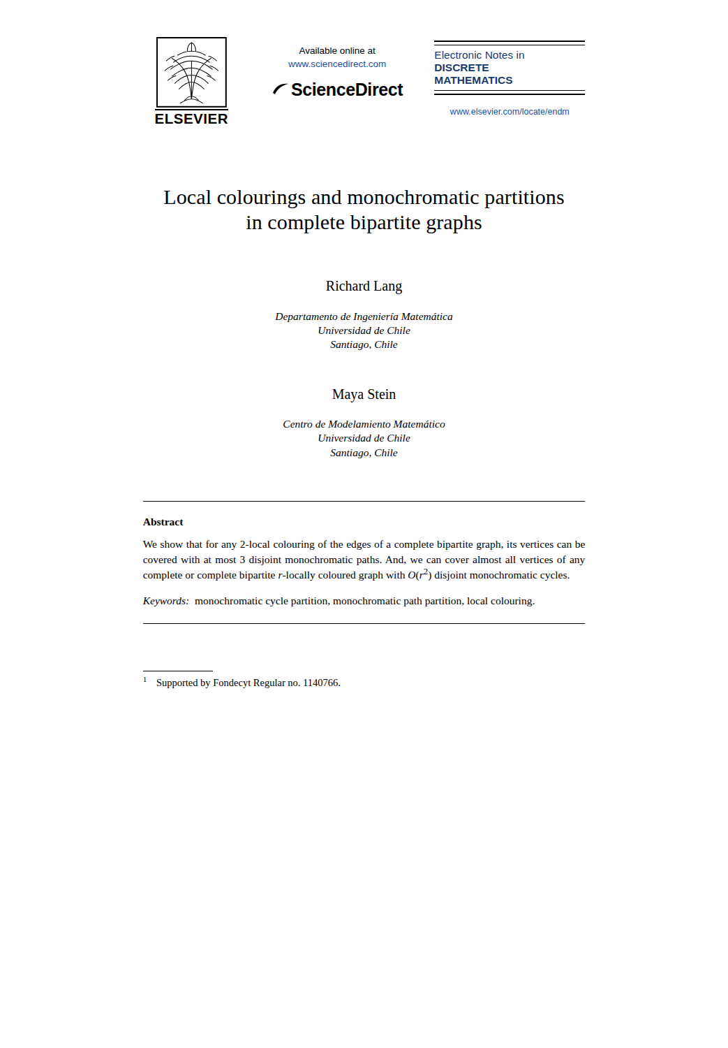ELSEVIER
Available online at www.sciencedirect.com
ScienceDirect
Electronic Notes in
DISCRETE
MATHEMATICS
www.elsevier.com/locate/endm
Local colourings and monochromatic partitions
in complete bipartite graphs
Richard Lang
Departamento de Ingeniería Matemática
Universidad de Chile
Santiago, Chile
Maya Stein
Centro de Modelamiento Matemático
Universidad de Chile
Santiago, Chile
Abstract
We show that for any 2-local colouring of the edges of a complete bipartite graph, its vertices can be covered with at most 3 disjoint monochromatic paths. And, we can cover almost all vertices of any complete or complete bipartite r-locally coloured graph with O(r2) disjoint monochromatic cycles.
Keywords: monochromatic cycle partition, monochromatic path partition, local colouring.
1 Supported by Fondecyt Regular no. 1140766.